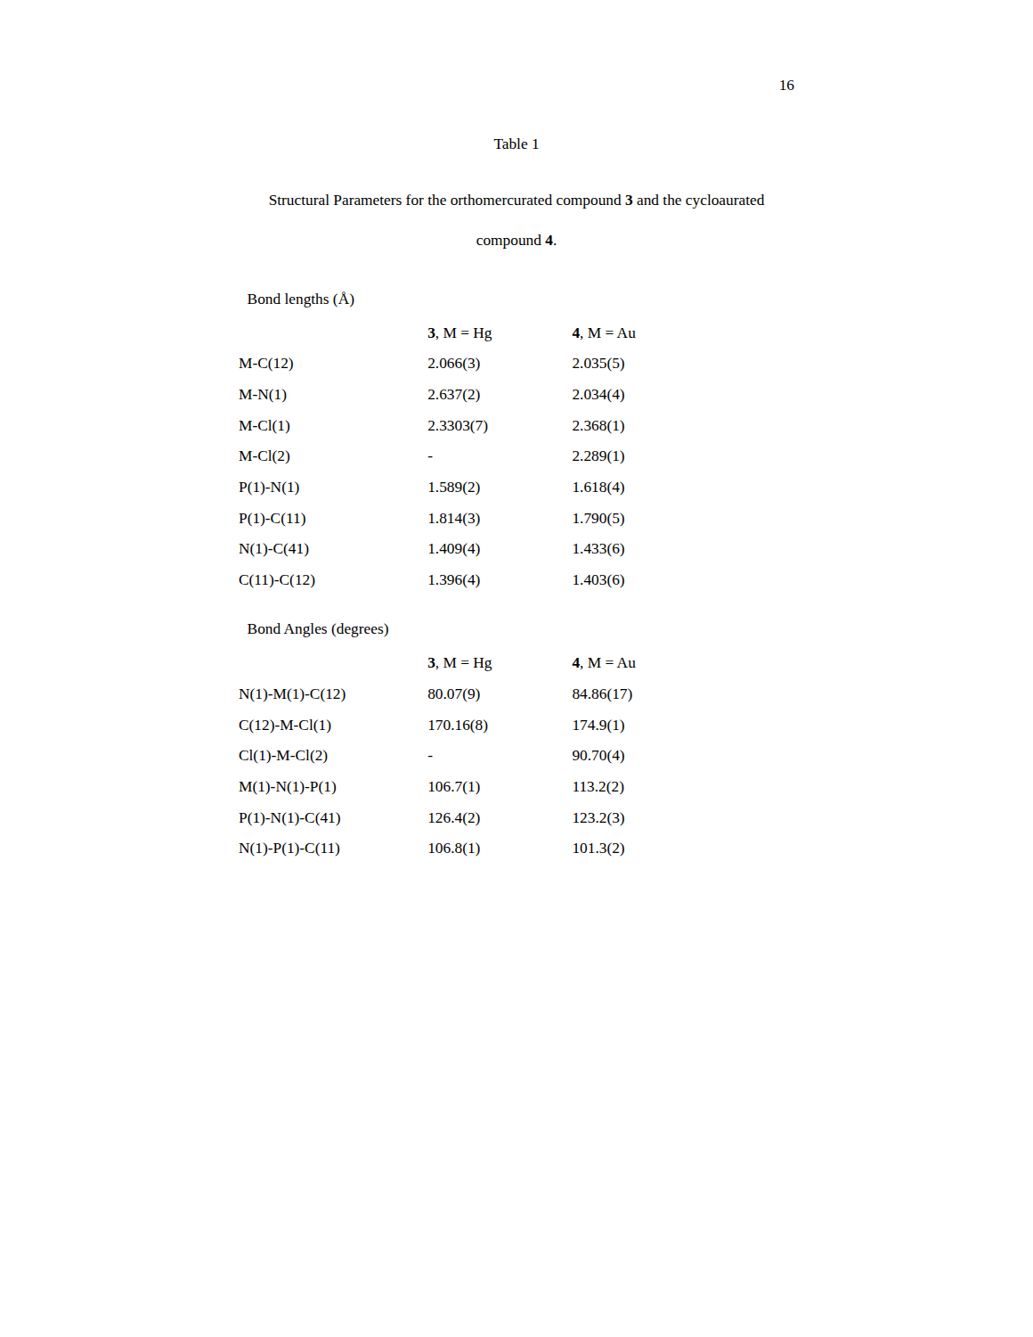16
Table 1
Structural Parameters for the orthomercurated compound 3 and the cycloaurated
compound 4.
Bond lengths (Å)
| | 3 , M = Hg | 4 , M = Au |
| M-C(12) | 2.066(3) | 2.035(5) |
| M-N(1) | 2.637(2) | 2.034(4) |
| M-Cl(1) | 2.3303(7) | 2.368(1) |
| M-Cl(2) | - | 2.289(1) |
| P(1)-N(1) | 1.589(2) | 1.618(4) |
| P(1)-C(11) | 1.814(3) | 1.790(5) |
| N(1)-C(41) | 1.409(4) | 1.433(6) |
| C(11)-C(12) | 1.396(4) | 1.403(6) |
Bond Angles (degrees)
| | 3 , M = Hg | 4 , M = Au |
| N(1)-M(1)-C(12) | 80.07(9) | 84.86(17) |
| C(12)-M-Cl(1) | 170.16(8) | 174.9(1) |
| Cl(1)-M-Cl(2) | - | 90.70(4) |
| M(1)-N(1)-P(1) | 106.7(1) | 113.2(2) |
| P(1)-N(1)-C(41) | 126.4(2) | 123.2(3) |
| N(1)-P(1)-C(11) | 106.8(1) | 101.3(2) |